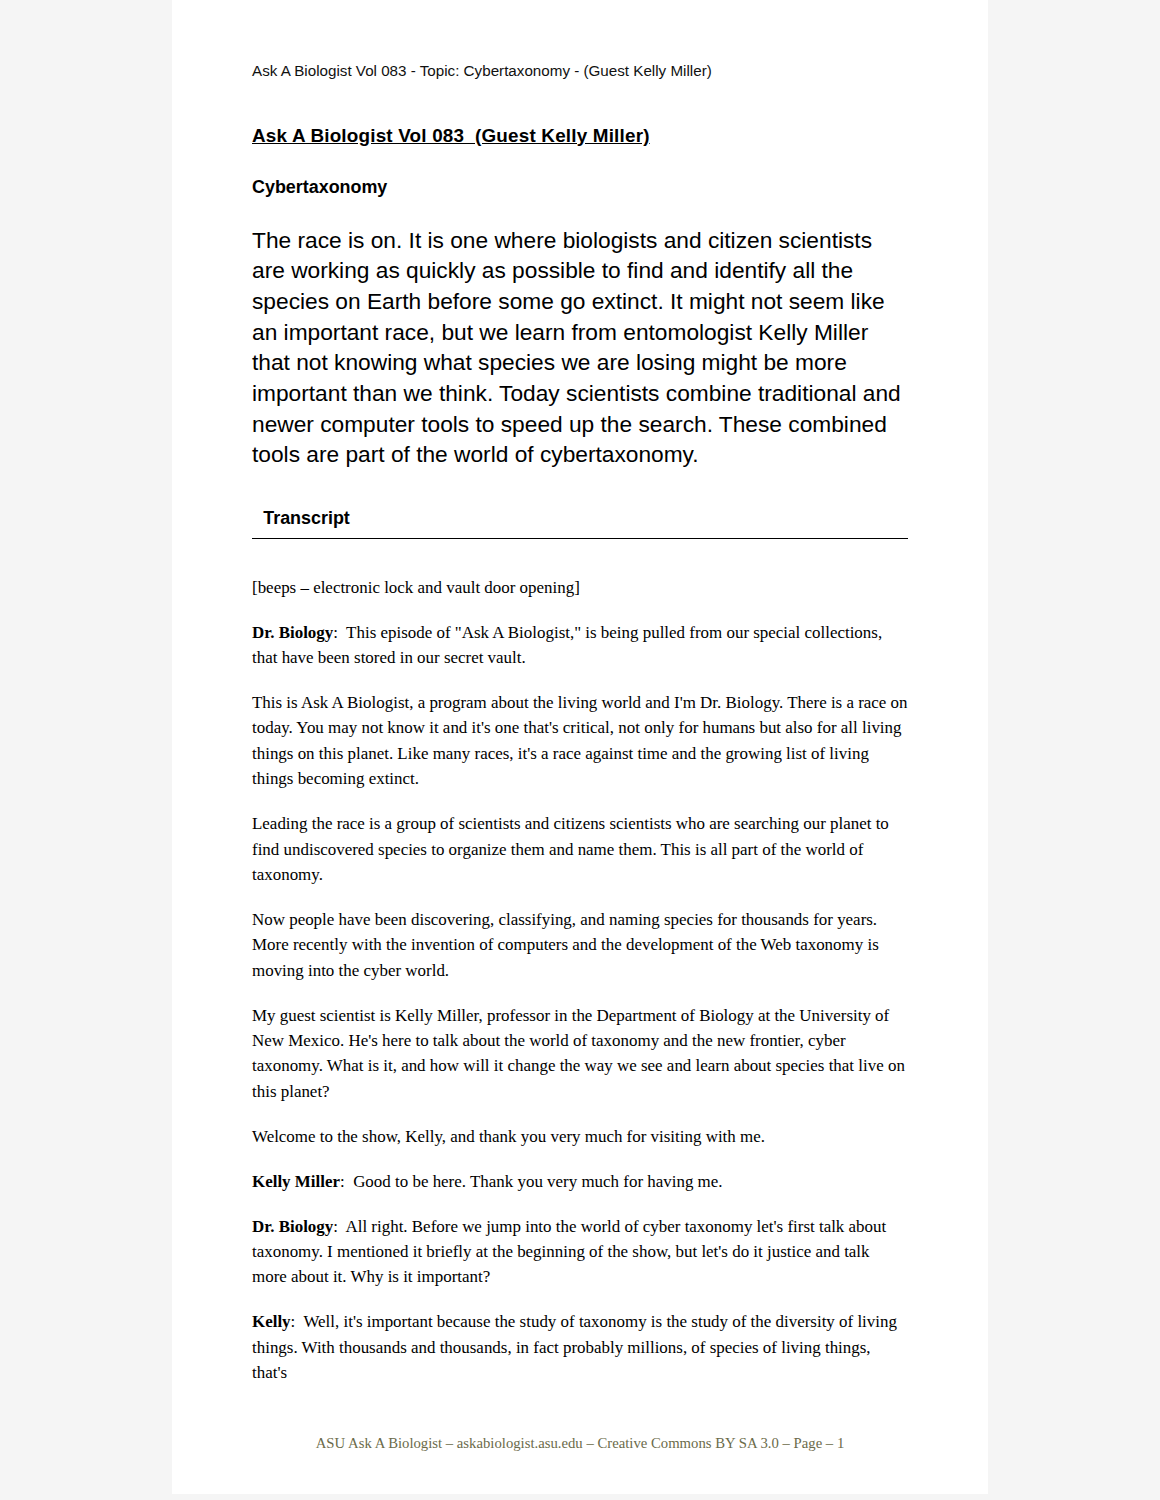Ask A Biologist Vol 083 - Topic: Cybertaxonomy - (Guest Kelly Miller)
Ask A Biologist Vol 083 (Guest Kelly Miller)
Cybertaxonomy
The race is on. It is one where biologists and citizen scientists are working as quickly as possible to find and identify all the species on Earth before some go extinct. It might not seem like an important race, but we learn from entomologist Kelly Miller that not knowing what species we are losing might be more important than we think. Today scientists combine traditional and newer computer tools to speed up the search. These combined tools are part of the world of cybertaxonomy.
Transcript
[beeps – electronic lock and vault door opening]
Dr. Biology: This episode of "Ask A Biologist," is being pulled from our special collections, that have been stored in our secret vault.
This is Ask A Biologist, a program about the living world and I'm Dr. Biology. There is a race on today. You may not know it and it's one that's critical, not only for humans but also for all living things on this planet. Like many races, it's a race against time and the growing list of living things becoming extinct.
Leading the race is a group of scientists and citizens scientists who are searching our planet to find undiscovered species to organize them and name them. This is all part of the world of taxonomy.
Now people have been discovering, classifying, and naming species for thousands for years. More recently with the invention of computers and the development of the Web taxonomy is moving into the cyber world.
My guest scientist is Kelly Miller, professor in the Department of Biology at the University of New Mexico. He's here to talk about the world of taxonomy and the new frontier, cyber taxonomy. What is it, and how will it change the way we see and learn about species that live on this planet?
Welcome to the show, Kelly, and thank you very much for visiting with me.
Kelly Miller: Good to be here. Thank you very much for having me.
Dr. Biology: All right. Before we jump into the world of cyber taxonomy let's first talk about taxonomy. I mentioned it briefly at the beginning of the show, but let's do it justice and talk more about it. Why is it important?
Kelly: Well, it's important because the study of taxonomy is the study of the diversity of living things. With thousands and thousands, in fact probably millions, of species of living things, that's
ASU Ask A Biologist – askabiologist.asu.edu – Creative Commons BY SA 3.0 – Page – 1